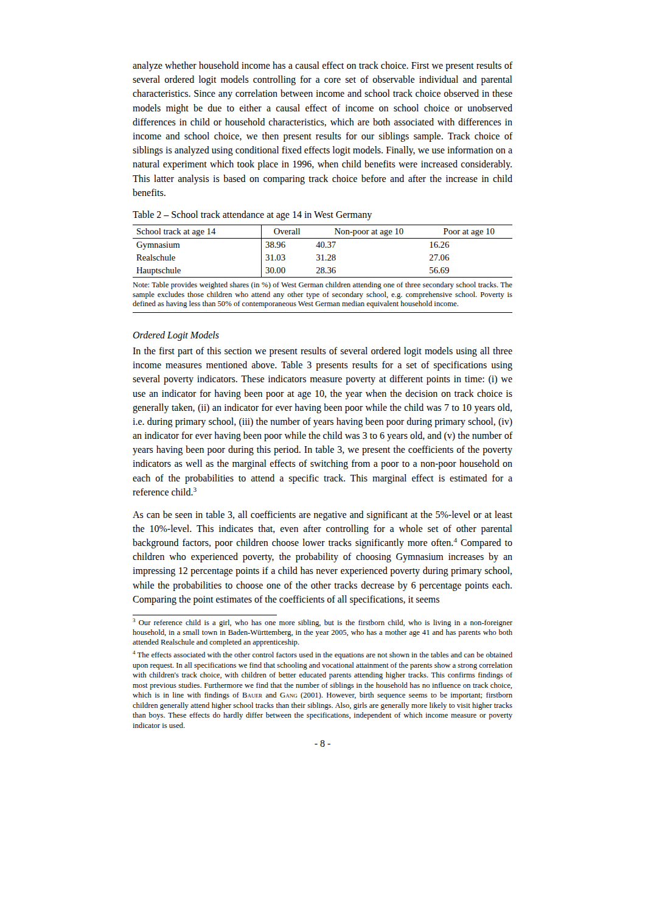analyze whether household income has a causal effect on track choice. First we present results of several ordered logit models controlling for a core set of observable individual and parental characteristics. Since any correlation between income and school track choice observed in these models might be due to either a causal effect of income on school choice or unobserved differences in child or household characteristics, which are both associated with differences in income and school choice, we then present results for our siblings sample. Track choice of siblings is analyzed using conditional fixed effects logit models. Finally, we use information on a natural experiment which took place in 1996, when child benefits were increased considerably. This latter analysis is based on comparing track choice before and after the increase in child benefits.
Table 2 – School track attendance at age 14 in West Germany
| School track at age 14 | Overall | Non-poor at age 10 | Poor at age 10 |
| --- | --- | --- | --- |
| Gymnasium | 38.96 | 40.37 | 16.26 |
| Realschule | 31.03 | 31.28 | 27.06 |
| Hauptschule | 30.00 | 28.36 | 56.69 |
Note: Table provides weighted shares (in %) of West German children attending one of three secondary school tracks. The sample excludes those children who attend any other type of secondary school, e.g. comprehensive school. Poverty is defined as having less than 50% of contemporaneous West German median equivalent household income.
Ordered Logit Models
In the first part of this section we present results of several ordered logit models using all three income measures mentioned above. Table 3 presents results for a set of specifications using several poverty indicators. These indicators measure poverty at different points in time: (i) we use an indicator for having been poor at age 10, the year when the decision on track choice is generally taken, (ii) an indicator for ever having been poor while the child was 7 to 10 years old, i.e. during primary school, (iii) the number of years having been poor during primary school, (iv) an indicator for ever having been poor while the child was 3 to 6 years old, and (v) the number of years having been poor during this period. In table 3, we present the coefficients of the poverty indicators as well as the marginal effects of switching from a poor to a non-poor household on each of the probabilities to attend a specific track. This marginal effect is estimated for a reference child.3
As can be seen in table 3, all coefficients are negative and significant at the 5%-level or at least the 10%-level. This indicates that, even after controlling for a whole set of other parental background factors, poor children choose lower tracks significantly more often.4 Compared to children who experienced poverty, the probability of choosing Gymnasium increases by an impressing 12 percentage points if a child has never experienced poverty during primary school, while the probabilities to choose one of the other tracks decrease by 6 percentage points each. Comparing the point estimates of the coefficients of all specifications, it seems
3 Our reference child is a girl, who has one more sibling, but is the firstborn child, who is living in a non-foreigner household, in a small town in Baden-Württemberg, in the year 2005, who has a mother age 41 and has parents who both attended Realschule and completed an apprenticeship.
4 The effects associated with the other control factors used in the equations are not shown in the tables and can be obtained upon request. In all specifications we find that schooling and vocational attainment of the parents show a strong correlation with children's track choice, with children of better educated parents attending higher tracks. This confirms findings of most previous studies. Furthermore we find that the number of siblings in the household has no influence on track choice, which is in line with findings of Bauer and Gang (2001). However, birth sequence seems to be important; firstborn children generally attend higher school tracks than their siblings. Also, girls are generally more likely to visit higher tracks than boys. These effects do hardly differ between the specifications, independent of which income measure or poverty indicator is used.
- 8 -